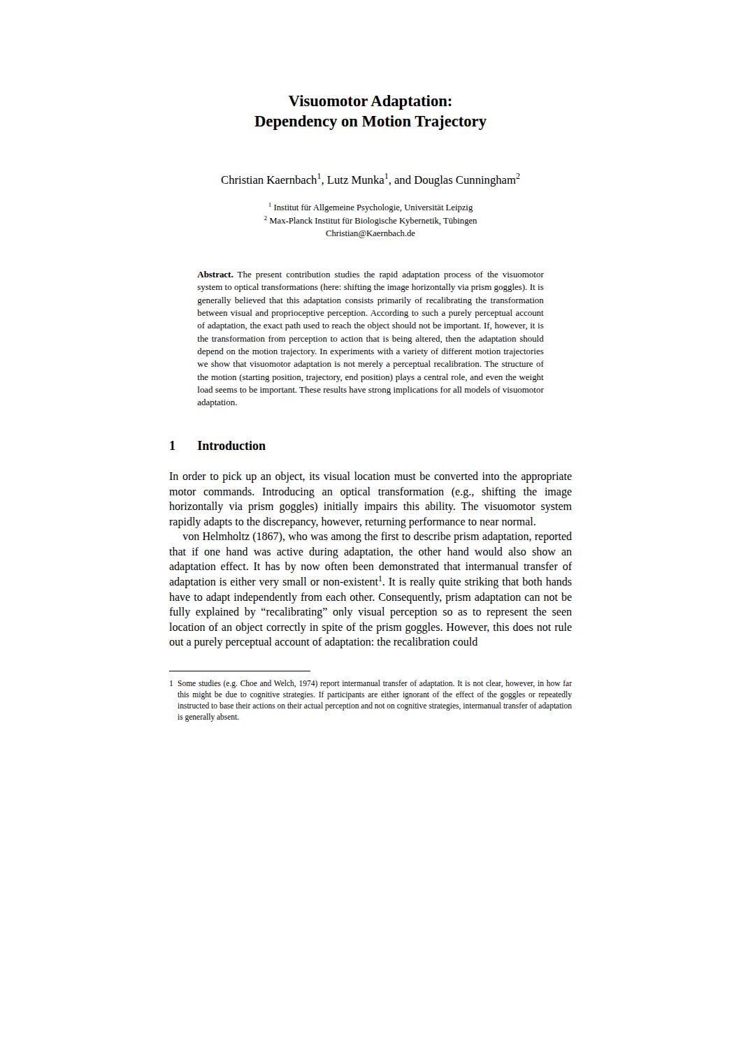Visuomotor Adaptation:
Dependency on Motion Trajectory
Christian Kaernbach1, Lutz Munka1, and Douglas Cunningham2
1 Institut für Allgemeine Psychologie, Universität Leipzig
2 Max-Planck Institut für Biologische Kybernetik, Tübingen
Christian@Kaernbach.de
Abstract. The present contribution studies the rapid adaptation process of the visuomotor system to optical transformations (here: shifting the image horizontally via prism goggles). It is generally believed that this adaptation consists primarily of recalibrating the transformation between visual and proprioceptive perception. According to such a purely perceptual account of adaptation, the exact path used to reach the object should not be important. If, however, it is the transformation from perception to action that is being altered, then the adaptation should depend on the motion trajectory. In experiments with a variety of different motion trajectories we show that visuomotor adaptation is not merely a perceptual recalibration. The structure of the motion (starting position, trajectory, end position) plays a central role, and even the weight load seems to be important. These results have strong implications for all models of visuomotor adaptation.
1 Introduction
In order to pick up an object, its visual location must be converted into the appropriate motor commands. Introducing an optical transformation (e.g., shifting the image horizontally via prism goggles) initially impairs this ability. The visuomotor system rapidly adapts to the discrepancy, however, returning performance to near normal.
von Helmholtz (1867), who was among the first to describe prism adaptation, reported that if one hand was active during adaptation, the other hand would also show an adaptation effect. It has by now often been demonstrated that intermanual transfer of adaptation is either very small or non-existent1. It is really quite striking that both hands have to adapt independently from each other. Consequently, prism adaptation can not be fully explained by “recalibrating” only visual perception so as to represent the seen location of an object correctly in spite of the prism goggles. However, this does not rule out a purely perceptual account of adaptation: the recalibration could
1 Some studies (e.g. Choe and Welch, 1974) report intermanual transfer of adaptation. It is not clear, however, in how far this might be due to cognitive strategies. If participants are either ignorant of the effect of the goggles or repeatedly instructed to base their actions on their actual perception and not on cognitive strategies, intermanual transfer of adaptation is generally absent.